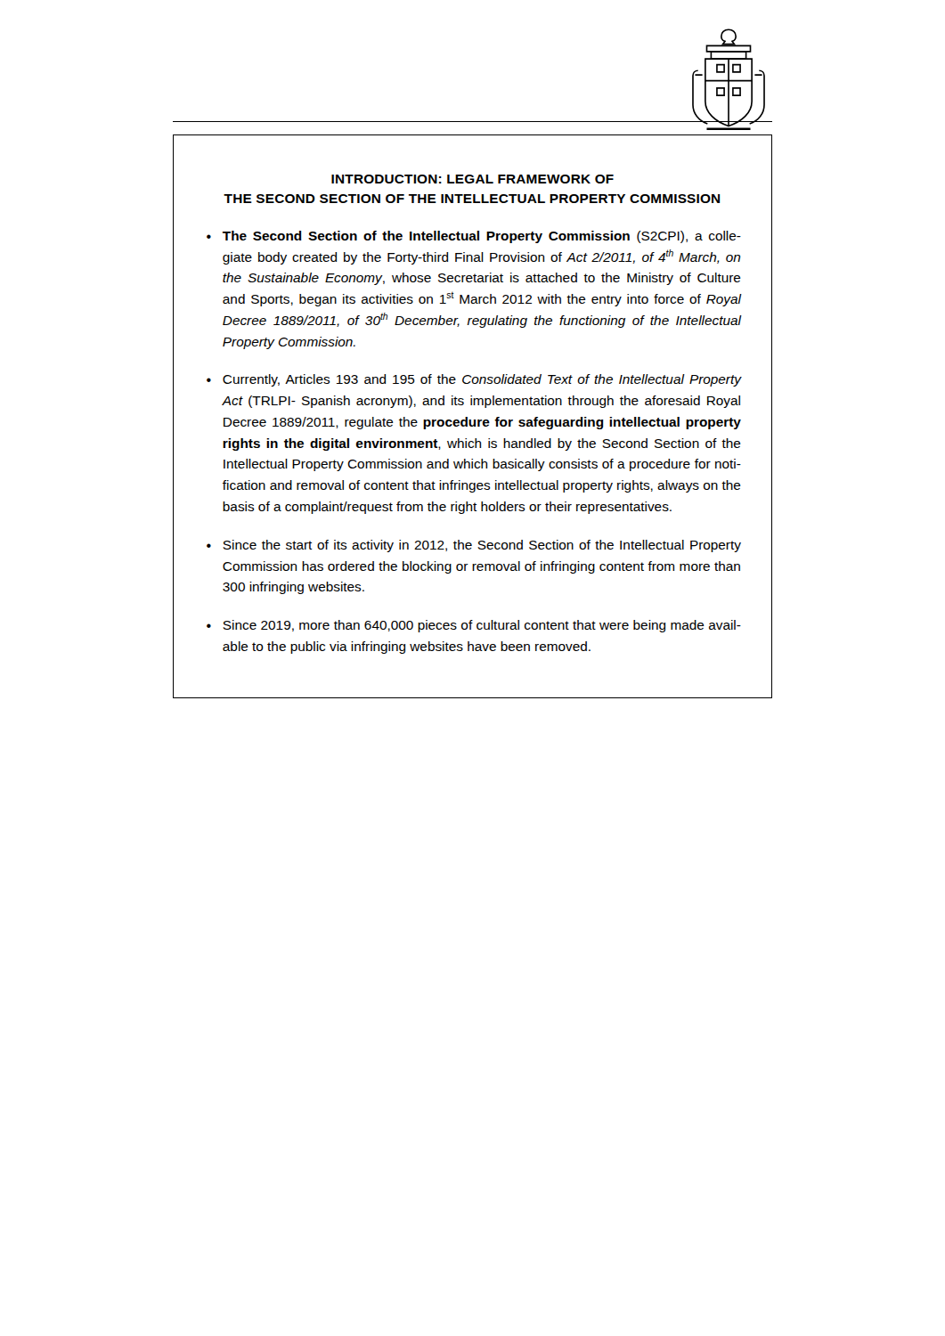Introduction: Legal Framework of
the Second Section of the Intellectual Property Commission
The Second Section of the Intellectual Property Commission (S2CPI), a collegiate body created by the Forty-third Final Provision of Act 2/2011, of 4th March, on the Sustainable Economy, whose Secretariat is attached to the Ministry of Culture and Sports, began its activities on 1st March 2012 with the entry into force of Royal Decree 1889/2011, of 30th December, regulating the functioning of the Intellectual Property Commission.
Currently, Articles 193 and 195 of the Consolidated Text of the Intellectual Property Act (TRLPI- Spanish acronym), and its implementation through the aforesaid Royal Decree 1889/2011, regulate the procedure for safeguarding intellectual property rights in the digital environment, which is handled by the Second Section of the Intellectual Property Commission and which basically consists of a procedure for notification and removal of content that infringes intellectual property rights, always on the basis of a complaint/request from the right holders or their representatives.
Since the start of its activity in 2012, the Second Section of the Intellectual Property Commission has ordered the blocking or removal of infringing content from more than 300 infringing websites.
Since 2019, more than 640,000 pieces of cultural content that were being made available to the public via infringing websites have been removed.